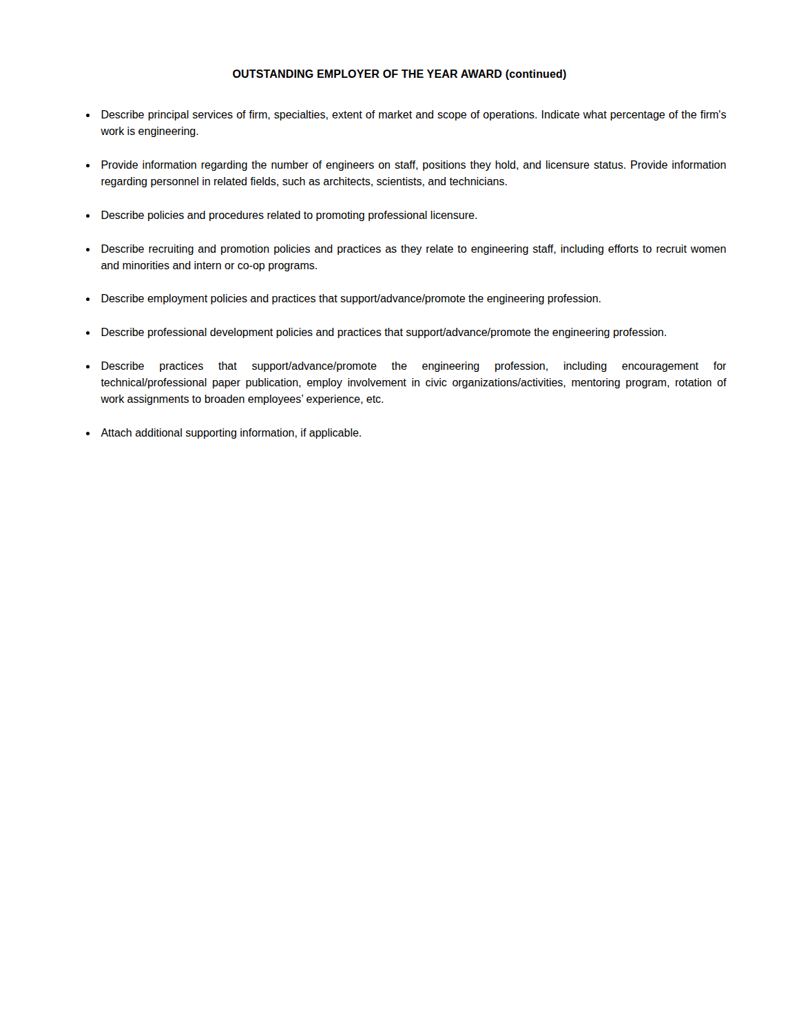OUTSTANDING EMPLOYER OF THE YEAR AWARD (continued)
Describe principal services of firm, specialties, extent of market and scope of operations. Indicate what percentage of the firm's work is engineering.
Provide information regarding the number of engineers on staff, positions they hold, and licensure status. Provide information regarding personnel in related fields, such as architects, scientists, and technicians.
Describe policies and procedures related to promoting professional licensure.
Describe recruiting and promotion policies and practices as they relate to engineering staff, including efforts to recruit women and minorities and intern or co-op programs.
Describe employment policies and practices that support/advance/promote the engineering profession.
Describe professional development policies and practices that support/advance/promote the engineering profession.
Describe practices that support/advance/promote the engineering profession, including encouragement for technical/professional paper publication, employ involvement in civic organizations/activities, mentoring program, rotation of work assignments to broaden employees’ experience, etc.
Attach additional supporting information, if applicable.